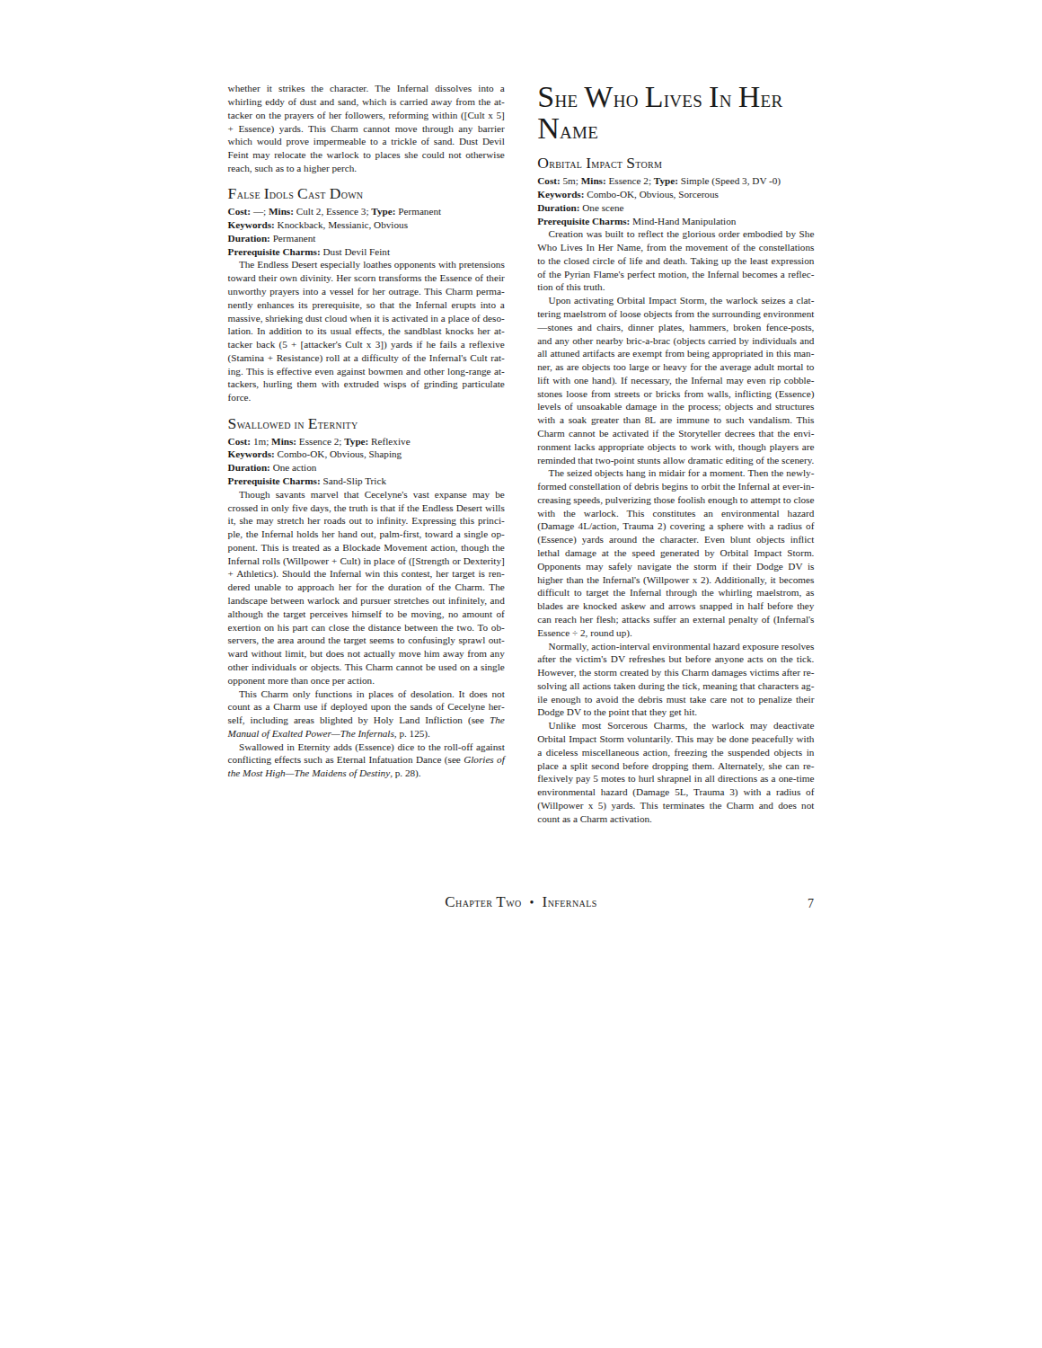whether it strikes the character. The Infernal dissolves into a whirling eddy of dust and sand, which is carried away from the attacker on the prayers of her followers, reforming within ([Cult x 5] + Essence) yards. This Charm cannot move through any barrier which would prove impermeable to a trickle of sand. Dust Devil Feint may relocate the warlock to places she could not otherwise reach, such as to a higher perch.
False Idols Cast Down
Cost: —; Mins: Cult 2, Essence 3; Type: Permanent
Keywords: Knockback, Messianic, Obvious
Duration: Permanent
Prerequisite Charms: Dust Devil Feint
The Endless Desert especially loathes opponents with pretensions toward their own divinity. Her scorn transforms the Essence of their unworthy prayers into a vessel for her outrage. This Charm permanently enhances its prerequisite, so that the Infernal erupts into a massive, shrieking dust cloud when it is activated in a place of desolation. In addition to its usual effects, the sandblast knocks her attacker back (5 + [attacker's Cult x 3]) yards if he fails a reflexive (Stamina + Resistance) roll at a difficulty of the Infernal's Cult rating. This is effective even against bowmen and other long-range attackers, hurling them with extruded wisps of grinding particulate force.
Swallowed in Eternity
Cost: 1m; Mins: Essence 2; Type: Reflexive
Keywords: Combo-OK, Obvious, Shaping
Duration: One action
Prerequisite Charms: Sand-Slip Trick
Though savants marvel that Cecelyne's vast expanse may be crossed in only five days, the truth is that if the Endless Desert wills it, she may stretch her roads out to infinity. Expressing this principle, the Infernal holds her hand out, palm-first, toward a single opponent. This is treated as a Blockade Movement action, though the Infernal rolls (Willpower + Cult) in place of ([Strength or Dexterity] + Athletics). Should the Infernal win this contest, her target is rendered unable to approach her for the duration of the Charm. The landscape between warlock and pursuer stretches out infinitely, and although the target perceives himself to be moving, no amount of exertion on his part can close the distance between the two. To observers, the area around the target seems to confusingly sprawl outward without limit, but does not actually move him away from any other individuals or objects. This Charm cannot be used on a single opponent more than once per action.
This Charm only functions in places of desolation. It does not count as a Charm use if deployed upon the sands of Cecelyne herself, including areas blighted by Holy Land Infliction (see The Manual of Exalted Power—The Infernals, p. 125).
Swallowed in Eternity adds (Essence) dice to the roll-off against conflicting effects such as Eternal Infatuation Dance (see Glories of the Most High—The Maidens of Destiny, p. 28).
She Who Lives In Her Name
Orbital Impact Storm
Cost: 5m; Mins: Essence 2; Type: Simple (Speed 3, DV -0)
Keywords: Combo-OK, Obvious, Sorcerous
Duration: One scene
Prerequisite Charms: Mind-Hand Manipulation
Creation was built to reflect the glorious order embodied by She Who Lives In Her Name, from the movement of the constellations to the closed circle of life and death. Taking up the least expression of the Pyrian Flame's perfect motion, the Infernal becomes a reflection of this truth.
Upon activating Orbital Impact Storm, the warlock seizes a clattering maelstrom of loose objects from the surrounding environment—stones and chairs, dinner plates, hammers, broken fence-posts, and any other nearby bric-a-brac (objects carried by individuals and all attuned artifacts are exempt from being appropriated in this manner, as are objects too large or heavy for the average adult mortal to lift with one hand). If necessary, the Infernal may even rip cobblestones loose from streets or bricks from walls, inflicting (Essence) levels of unsoakable damage in the process; objects and structures with a soak greater than 8L are immune to such vandalism. This Charm cannot be activated if the Storyteller decrees that the environment lacks appropriate objects to work with, though players are reminded that two-point stunts allow dramatic editing of the scenery.
The seized objects hang in midair for a moment. Then the newly-formed constellation of debris begins to orbit the Infernal at ever-increasing speeds, pulverizing those foolish enough to attempt to close with the warlock. This constitutes an environmental hazard (Damage 4L/action, Trauma 2) covering a sphere with a radius of (Essence) yards around the character. Even blunt objects inflict lethal damage at the speed generated by Orbital Impact Storm. Opponents may safely navigate the storm if their Dodge DV is higher than the Infernal's (Willpower x 2). Additionally, it becomes difficult to target the Infernal through the whirling maelstrom, as blades are knocked askew and arrows snapped in half before they can reach her flesh; attacks suffer an external penalty of (Infernal's Essence ÷ 2, round up).
Normally, action-interval environmental hazard exposure resolves after the victim's DV refreshes but before anyone acts on the tick. However, the storm created by this Charm damages victims after resolving all actions taken during the tick, meaning that characters agile enough to avoid the debris must take care not to penalize their Dodge DV to the point that they get hit.
Unlike most Sorcerous Charms, the warlock may deactivate Orbital Impact Storm voluntarily. This may be done peacefully with a diceless miscellaneous action, freezing the suspended objects in place a split second before dropping them. Alternately, she can reflexively pay 5 motes to hurl shrapnel in all directions as a one-time environmental hazard (Damage 5L, Trauma 3) with a radius of (Willpower x 5) yards. This terminates the Charm and does not count as a Charm activation.
Chapter Two • Infernals 7